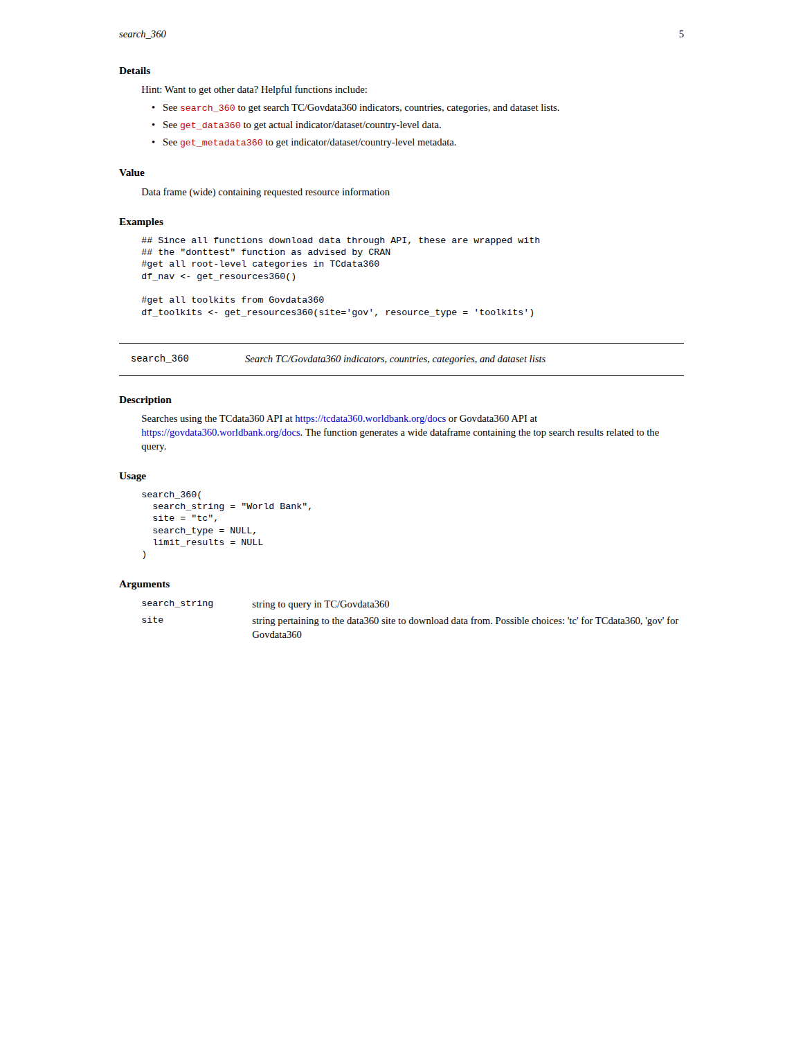search_360 5
Details
Hint: Want to get other data? Helpful functions include:
See search_360 to get search TC/Govdata360 indicators, countries, categories, and dataset lists.
See get_data360 to get actual indicator/dataset/country-level data.
See get_metadata360 to get indicator/dataset/country-level metadata.
Value
Data frame (wide) containing requested resource information
Examples
## Since all functions download data through API, these are wrapped with
## the "donttest" function as advised by CRAN
#get all root-level categories in TCdata360
df_nav <- get_resources360()

#get all toolkits from Govdata360
df_toolkits <- get_resources360(site='gov', resource_type = 'toolkits')
search_360
Search TC/Govdata360 indicators, countries, categories, and dataset lists
Description
Searches using the TCdata360 API at https://tcdata360.worldbank.org/docs or Govdata360 API at https://govdata360.worldbank.org/docs. The function generates a wide dataframe containing the top search results related to the query.
Usage
search_360(
  search_string = "World Bank",
  site = "tc",
  search_type = NULL,
  limit_results = NULL
)
Arguments
| search_string | string to query in TC/Govdata360 |
| site | string pertaining to the data360 site to download data from. Possible choices: 'tc' for TCdata360, 'gov' for Govdata360 |